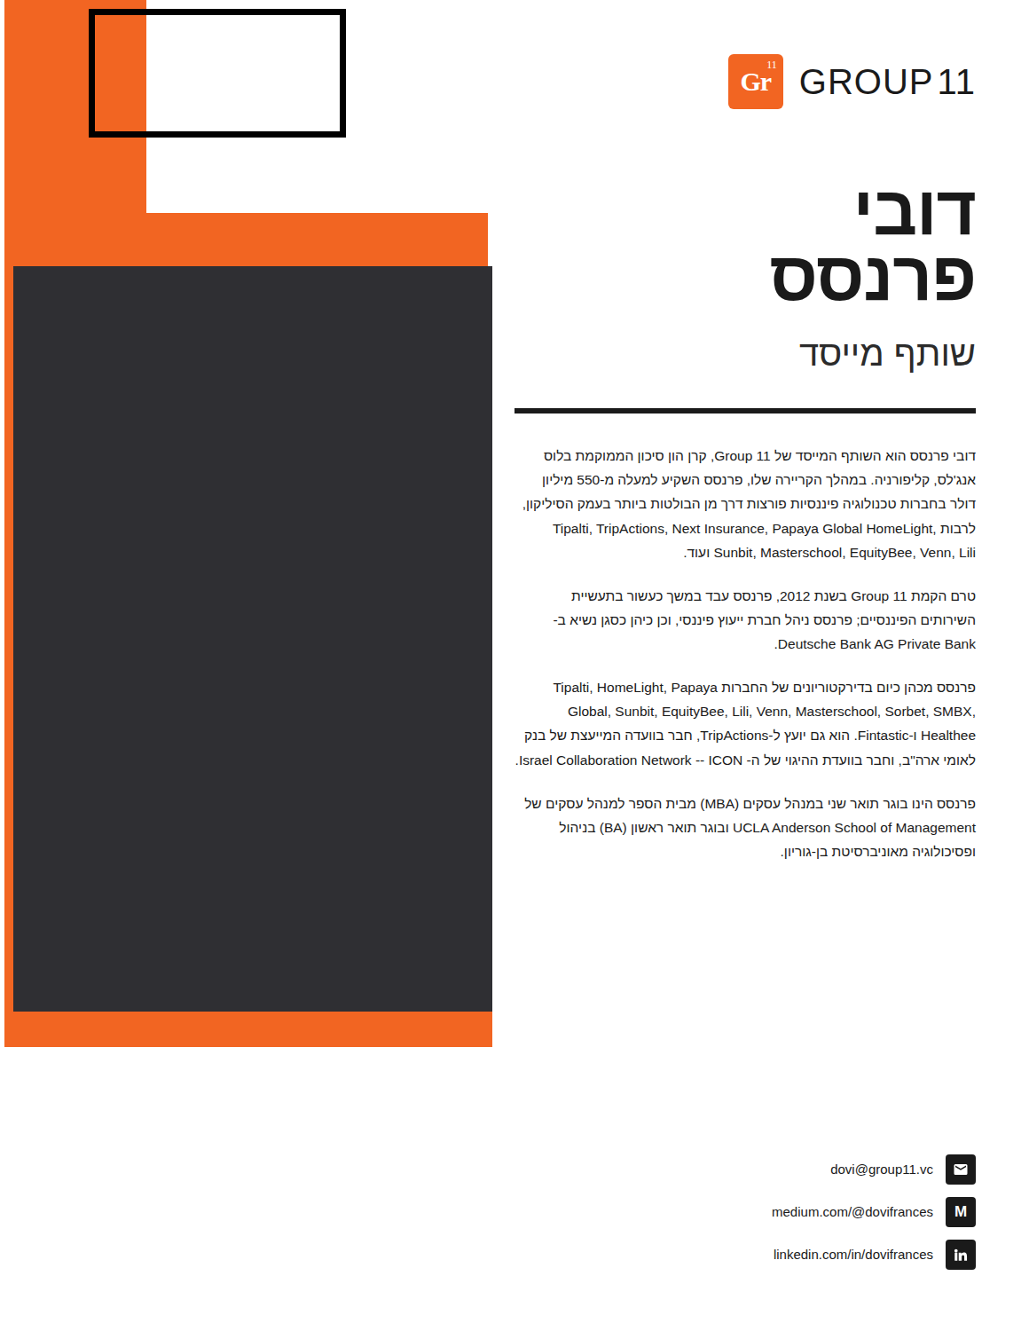11 Gr
GROUP11
דובי
פרנסס
שותף מייסד
דובי פרנסס הוא השותף המייסד של Group 11, קרן הון סיכון הממוקמת בלוס אנג'לס, קליפורניה. במהלך הקריירה שלו, פרנסס השקיע למעלה מ-550 מיליון דולר בחברות טכנולוגיה פיננסיות פורצות דרך מן הבולטות ביותר בעמק הסיליקון, לרבות Tipalti, TripActions, Next Insurance, Papaya Global HomeLight, Sunbit, Masterschool, EquityBee, Venn, Lili ועוד.
טרם הקמת Group 11 בשנת 2012, פרנסס עבד במשך כעשור בתעשיית השירותים הפיננסיים; פרנסס ניהל חברת ייעוץ פיננסי, וכן כיהן כסגן נשיא ב- Deutsche Bank AG Private Bank.
פרנסס מכהן כיום בדירקטוריונים של החברות Tipalti, HomeLight, Papaya Global, Sunbit, EquityBee, Lili, Venn, Masterschool, Sorbet, SMBX, Healthee ו-Fintastic. הוא גם יועץ ל-TripActions, חבר בוועדה המייעצת של בנק לאומי ארה"ב, וחבר בוועדת ההיגוי של ה- Israel Collaboration Network -- ICON.
פרנסס הינו בוגר תואר שני במנהל עסקים (MBA) מבית הספר למנהל עסקים של UCLA Anderson School of Management ובוגר תואר ראשון (BA) בניהול ופסיכולוגיה מאוניברסיטת בן-גוריון.
dovi@group11.vc
medium.com/@dovifrances M
linkedin.com/in/dovifrances